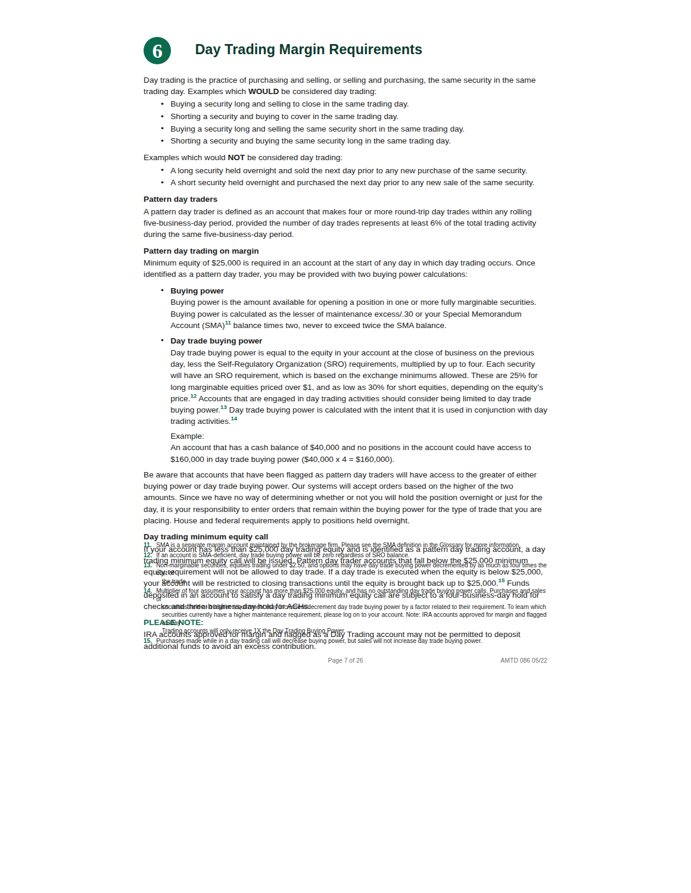6
Day Trading Margin Requirements
Day trading is the practice of purchasing and selling, or selling and purchasing, the same security in the same trading day. Examples which WOULD be considered day trading:
Buying a security long and selling to close in the same trading day.
Shorting a security and buying to cover in the same trading day.
Buying a security long and selling the same security short in the same trading day.
Shorting a security and buying the same security long in the same trading day.
Examples which would NOT be considered day trading:
A long security held overnight and sold the next day prior to any new purchase of the same security.
A short security held overnight and purchased the next day prior to any new sale of the same security.
Pattern day traders
A pattern day trader is defined as an account that makes four or more round-trip day trades within any rolling five-business-day period, provided the number of day trades represents at least 6% of the total trading activity during the same five-business-day period.
Pattern day trading on margin
Minimum equity of $25,000 is required in an account at the start of any day in which day trading occurs. Once identified as a pattern day trader, you may be provided with two buying power calculations:
Buying power Buying power is the amount available for opening a position in one or more fully marginable securities. Buying power is calculated as the lesser of maintenance excess/.30 or your Special Memorandum Account (SMA)11 balance times two, never to exceed twice the SMA balance.
Day trade buying power Day trade buying power is equal to the equity in your account at the close of business on the previous day, less the Self-Regulatory Organization (SRO) requirements, multiplied by up to four. Each security will have an SRO requirement, which is based on the exchange minimums allowed. These are 25% for long marginable equities priced over $1, and as low as 30% for short equities, depending on the equity’s price.12 Accounts that are engaged in day trading activities should consider being limited to day trade buying power.13 Day trade buying power is calculated with the intent that it is used in conjunction with day trading activities.14 Example:
An account that has a cash balance of $40,000 and no positions in the account could have access to $160,000 in day trade buying power ($40,000 x 4 = $160,000).
Be aware that accounts that have been flagged as pattern day traders will have access to the greater of either buying power or day trade buying power. Our systems will accept orders based on the higher of the two amounts. Since we have no way of determining whether or not you will hold the position overnight or just for the day, it is your responsibility to enter orders that remain within the buying power for the type of trade that you are placing. House and federal requirements apply to positions held overnight.
Day trading minimum equity call
If your account has less than $25,000 day trading equity and is identified as a pattern day trading account, a day trading minimum equity call will be issued. Pattern day trader accounts that fall below the $25,000 minimum equity requirement will not be allowed to day trade. If a day trade is executed when the equity is below $25,000, your account will be restricted to closing transactions until the equity is brought back up to $25,000.15 Funds deposited in an account to satisfy a day trading minimum equity call are subject to a four-business-day hold for checks and three-business-day hold for ACHs.
PLEASE NOTE:
IRA accounts approved for margin and flagged as a Day Trading account may not be permitted to deposit additional funds to avoid an excess contribution.
SMA is a separate margin account maintained by the brokerage firm. Please see the SMA definition in the Glossary for more information.
If an account is SMA-deficient, day trade buying power will be zero regardless of SRO balance.
Non-marginable securities, equities trading under $2.50, and options may have day trade buying power decremented by as much as four times the cost of the trade.
Multiplier of four assumes your account has more than $25,000 equity, and has no outstanding day trade buying power calls. Purchases and sales of securities held at a higher requirement may increment/decrement day trade buying power by a factor related to their requirement. To learn which securities currently have a higher maintenance requirement, please log on to your account. Note: IRA accounts approved for margin and flagged as Day Trading accounts will only receive 1X the Day Trading Buying Power.
Purchases made while in a day trading call will decrease buying power, but sales will not increase day trade buying power.
Page 7 of 26
AMTD 086 05/22